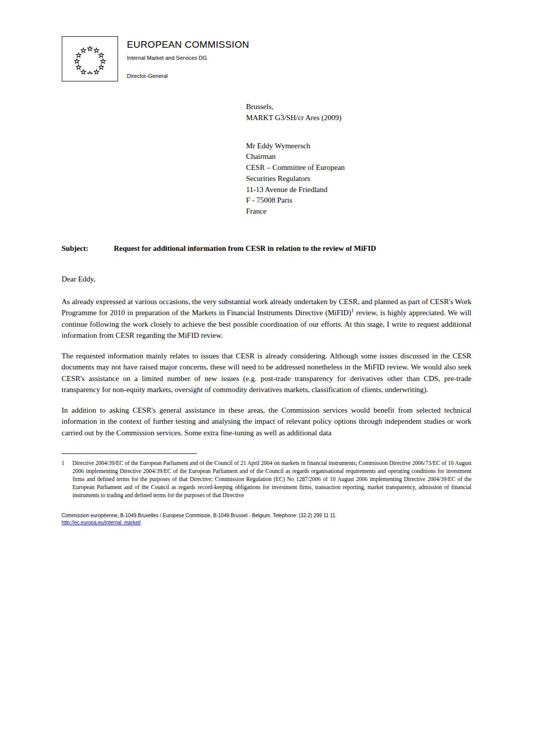EUROPEAN COMMISSION
Internal Market and Services DG
Director-General
Brussels,
MARKT G3/SH/cr Ares (2009)
Mr Eddy Wymeersch
Chairman
CESR – Committee of European
Securities Regulators
11-13 Avenue de Friedland
F - 75008 Paris
France
Subject:
Request for additional information from CESR in relation to the review of MiFID
Dear Eddy,
As already expressed at various occasions, the very substantial work already undertaken by CESR, and planned as part of CESR's Work Programme for 2010 in preparation of the Markets in Financial Instruments Directive (MiFID)1 review, is highly appreciated. We will continue following the work closely to achieve the best possible coordination of our efforts. At this stage, I write to request additional information from CESR regarding the MiFID review.
The requested information mainly relates to issues that CESR is already considering. Although some issues discussed in the CESR documents may not have raised major concerns, these will need to be addressed nonetheless in the MiFID review. We would also seek CESR's assistance on a limited number of new issues (e.g. post-trade transparency for derivatives other than CDS, pre-trade transparency for non-equity markets, oversight of commodity derivatives markets, classification of clients, underwriting).
In addition to asking CESR's general assistance in these areas, the Commission services would benefit from selected technical information in the context of further testing and analysing the impact of relevant policy options through independent studies or work carried out by the Commission services. Some extra fine-tuning as well as additional data
1
Directive 2004/39/EC of the European Parliament and of the Council of 21 April 2004 on markets in financial instruments; Commission Directive 2006/73/EC of 10 August 2006 implementing Directive 2004/39/EC of the European Parliament and of the Council as regards organisational requirements and operating conditions for investment firms and defined terms for the purposes of that Directive; Commission Regulation (EC) No 1287/2006 of 10 August 2006 implementing Directive 2004/39/EC of the European Parliament and of the Council as regards record-keeping obligations for investment firms, transaction reporting, market transparency, admission of financial instruments to trading and defined terms for the purposes of that Directive
Commission européenne, B-1049 Bruxelles / Europese Commissie, B-1049 Brussel - Belgium. Telephone: (32-2) 299 11 11.
http://ec.europa.eu/internal_market/